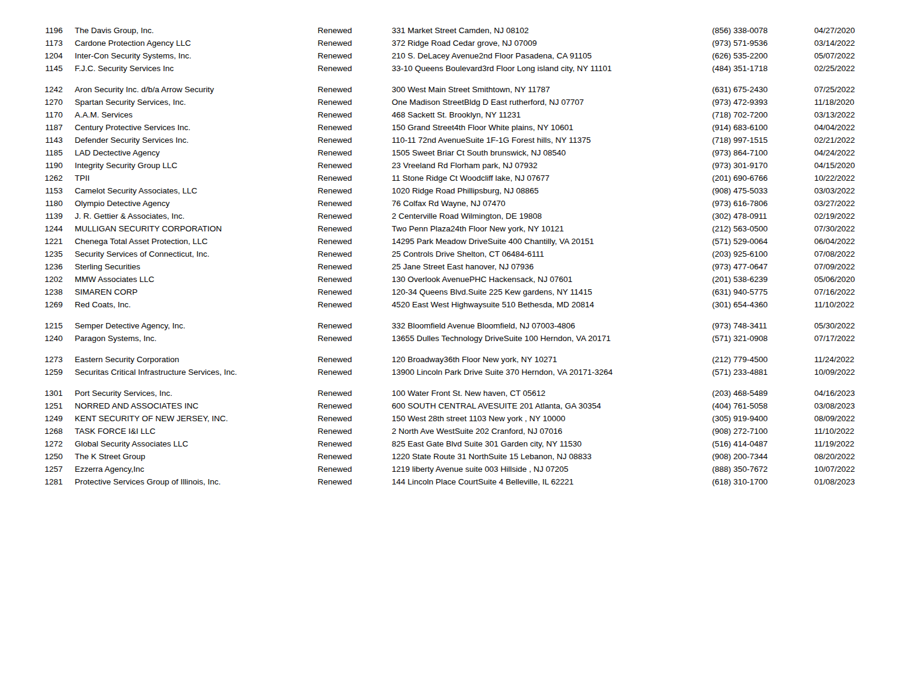| 1196 | The Davis Group, Inc. | Renewed | 331 Market Street Camden, NJ 08102 | (856) 338-0078 | 04/27/2020 |
| 1173 | Cardone Protection Agency LLC | Renewed | 372 Ridge Road Cedar grove, NJ 07009 | (973) 571-9536 | 03/14/2022 |
| 1204 | Inter-Con Security Systems, Inc. | Renewed | 210 S. DeLacey Avenue2nd Floor Pasadena, CA 91105 | (626) 535-2200 | 05/07/2022 |
| 1145 | F.J.C. Security Services Inc | Renewed | 33-10 Queens Boulevard3rd Floor Long island city, NY 11101 | (484) 351-1718 | 02/25/2022 |
| 1242 | Aron Security Inc. d/b/a Arrow Security | Renewed | 300 West Main Street Smithtown, NY 11787 | (631) 675-2430 | 07/25/2022 |
| 1270 | Spartan Security Services, Inc. | Renewed | One Madison StreetBldg D East rutherford, NJ 07707 | (973) 472-9393 | 11/18/2020 |
| 1170 | A.A.M. Services | Renewed | 468 Sackett St. Brooklyn, NY 11231 | (718) 702-7200 | 03/13/2022 |
| 1187 | Century Protective Services Inc. | Renewed | 150 Grand Street4th Floor White plains, NY 10601 | (914) 683-6100 | 04/04/2022 |
| 1143 | Defender Security Services Inc. | Renewed | 110-11 72nd AvenueSuite 1F-1G Forest hills, NY 11375 | (718) 997-1515 | 02/21/2022 |
| 1185 | LAD Dectective Agency | Renewed | 1505 Sweet Briar Ct South brunswick, NJ 08540 | (973) 864-7100 | 04/24/2022 |
| 1190 | Integrity Security Group LLC | Renewed | 23 Vreeland Rd Florham park, NJ 07932 | (973) 301-9170 | 04/15/2020 |
| 1262 | TPII | Renewed | 11 Stone Ridge Ct Woodcliff lake, NJ 07677 | (201) 690-6766 | 10/22/2022 |
| 1153 | Camelot Security Associates, LLC | Renewed | 1020 Ridge Road Phillipsburg, NJ 08865 | (908) 475-5033 | 03/03/2022 |
| 1180 | Olympio Detective Agency | Renewed | 76 Colfax Rd Wayne, NJ 07470 | (973) 616-7806 | 03/27/2022 |
| 1139 | J. R. Gettier & Associates, Inc. | Renewed | 2 Centerville Road Wilmington, DE 19808 | (302) 478-0911 | 02/19/2022 |
| 1244 | MULLIGAN SECURITY CORPORATION | Renewed | Two Penn Plaza24th Floor New york, NY 10121 | (212) 563-0500 | 07/30/2022 |
| 1221 | Chenega Total Asset Protection, LLC | Renewed | 14295 Park Meadow DriveSuite 400 Chantilly, VA 20151 | (571) 529-0064 | 06/04/2022 |
| 1235 | Security Services of Connecticut, Inc. | Renewed | 25 Controls Drive Shelton, CT 06484-6111 | (203) 925-6100 | 07/08/2022 |
| 1236 | Sterling Securities | Renewed | 25 Jane Street East hanover, NJ 07936 | (973) 477-0647 | 07/09/2022 |
| 1202 | MMW Associates LLC | Renewed | 130 Overlook AvenuePHC Hackensack, NJ 07601 | (201) 538-6239 | 05/06/2020 |
| 1238 | SIMAREN CORP | Renewed | 120-34 Queens Blvd.Suite 225 Kew gardens, NY 11415 | (631) 940-5775 | 07/16/2022 |
| 1269 | Red Coats, Inc. | Renewed | 4520 East West Highwaysuite 510 Bethesda, MD 20814 | (301) 654-4360 | 11/10/2022 |
| 1215 | Semper Detective Agency, Inc. | Renewed | 332 Bloomfield Avenue Bloomfield, NJ 07003-4806 | (973) 748-3411 | 05/30/2022 |
| 1240 | Paragon Systems, Inc. | Renewed | 13655 Dulles Technology DriveSuite 100 Herndon, VA 20171 | (571) 321-0908 | 07/17/2022 |
| 1273 | Eastern Security Corporation | Renewed | 120 Broadway36th Floor New york, NY 10271 | (212) 779-4500 | 11/24/2022 |
| 1259 | Securitas Critical Infrastructure Services, Inc. | Renewed | 13900 Lincoln Park Drive Suite 370 Herndon, VA 20171-3264 | (571) 233-4881 | 10/09/2022 |
| 1301 | Port Security Services, Inc. | Renewed | 100 Water Front St. New haven, CT 05612 | (203) 468-5489 | 04/16/2023 |
| 1251 | NORRED AND ASSOCIATES INC | Renewed | 600 SOUTH CENTRAL AVESUITE 201 Atlanta, GA 30354 | (404) 761-5058 | 03/08/2023 |
| 1249 | KENT SECURITY OF NEW JERSEY, INC. | Renewed | 150 West 28th street 1103 New york , NY 10000 | (305) 919-9400 | 08/09/2022 |
| 1268 | TASK FORCE I&I LLC | Renewed | 2 North Ave WestSuite 202 Cranford, NJ 07016 | (908) 272-7100 | 11/10/2022 |
| 1272 | Global Security Associates LLC | Renewed | 825 East Gate Blvd Suite 301 Garden city, NY 11530 | (516) 414-0487 | 11/19/2022 |
| 1250 | The K Street Group | Renewed | 1220 State Route 31 NorthSuite 15 Lebanon, NJ 08833 | (908) 200-7344 | 08/20/2022 |
| 1257 | Ezzerra Agency,Inc | Renewed | 1219 liberty Avenue suite 003 Hillside , NJ 07205 | (888) 350-7672 | 10/07/2022 |
| 1281 | Protective Services Group of Illinois, Inc. | Renewed | 144 Lincoln Place CourtSuite 4 Belleville, IL 62221 | (618) 310-1700 | 01/08/2023 |